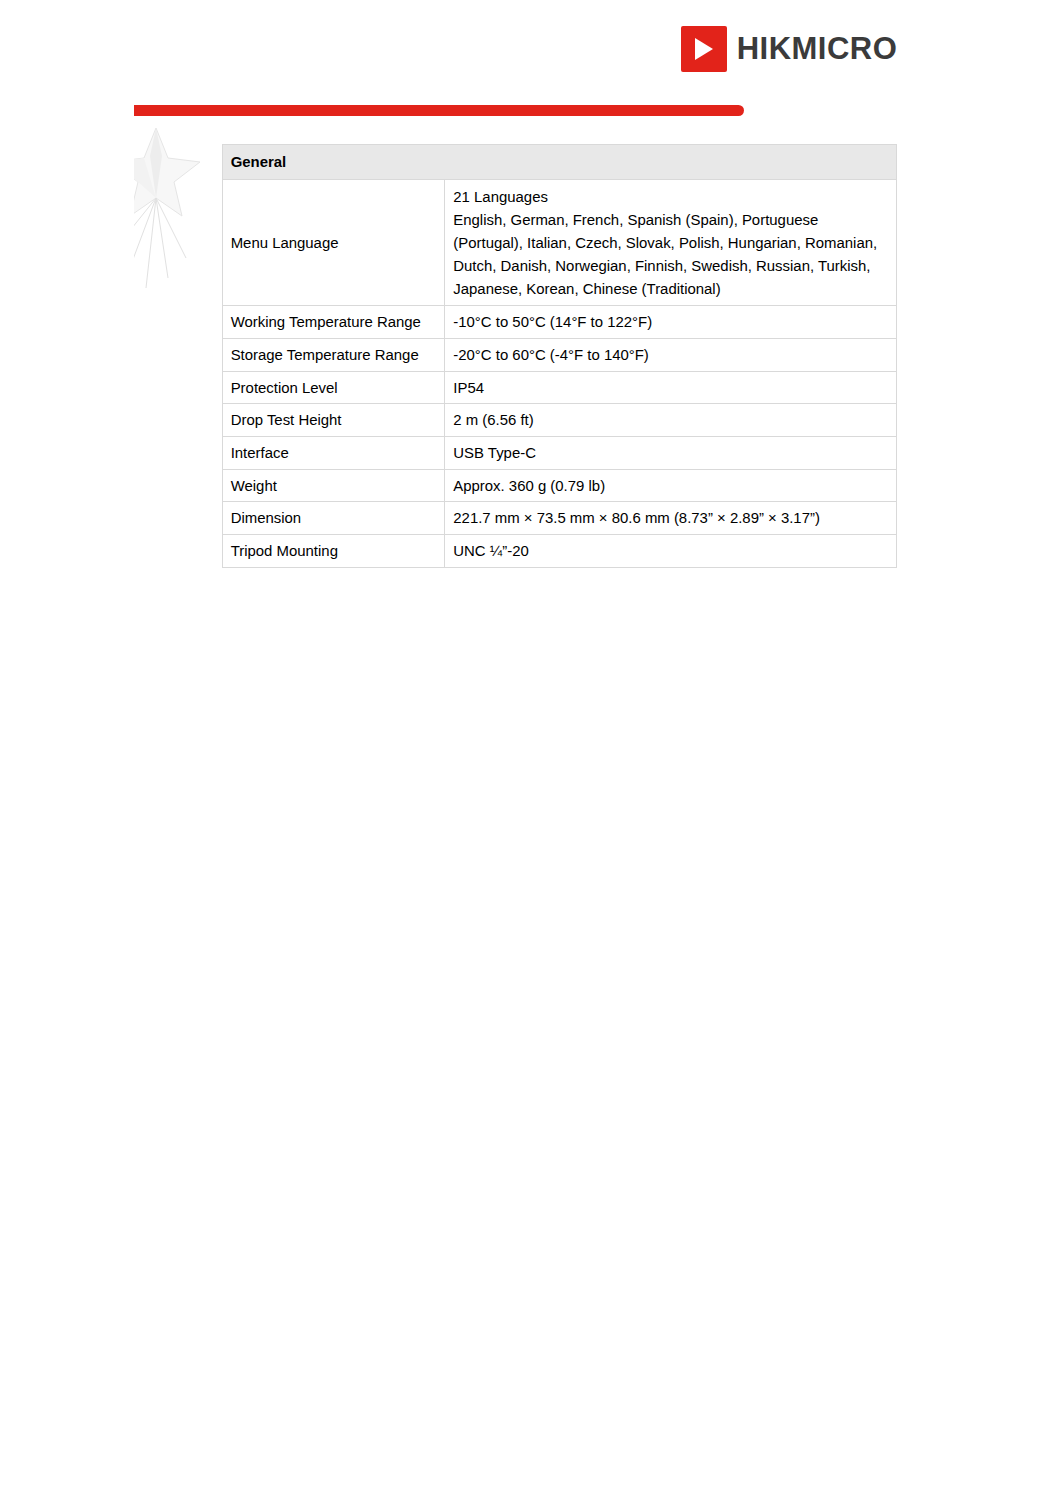HIKMICRO
| General |
| --- |
| Menu Language | 21 Languages English, German, French, Spanish (Spain), Portuguese (Portugal), Italian, Czech, Slovak, Polish, Hungarian, Romanian, Dutch, Danish, Norwegian, Finnish, Swedish, Russian, Turkish, Japanese, Korean, Chinese (Traditional) |
| Working Temperature Range | -10°C to 50°C (14°F to 122°F) |
| Storage Temperature Range | -20°C to 60°C (-4°F to 140°F) |
| Protection Level | IP54 |
| Drop Test Height | 2 m (6.56 ft) |
| Interface | USB Type-C |
| Weight | Approx. 360 g (0.79 lb) |
| Dimension | 221.7 mm × 73.5 mm × 80.6 mm (8.73” × 2.89” × 3.17”) |
| Tripod Mounting | UNC ¼”-20 |